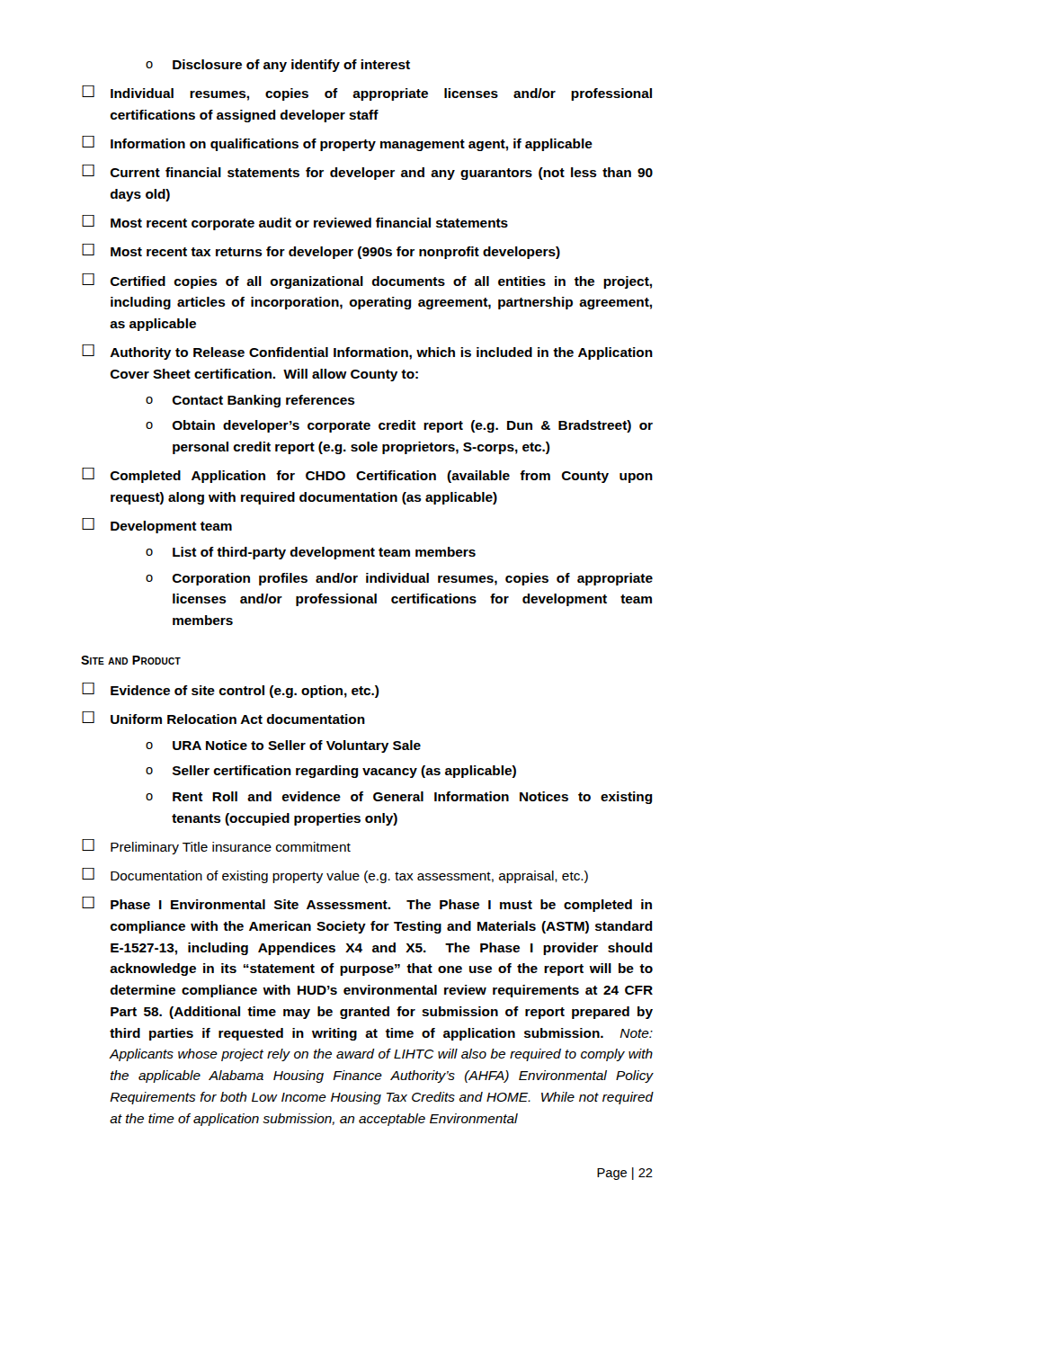Disclosure of any identify of interest
Individual resumes, copies of appropriate licenses and/or professional certifications of assigned developer staff
Information on qualifications of property management agent, if applicable
Current financial statements for developer and any guarantors (not less than 90 days old)
Most recent corporate audit or reviewed financial statements
Most recent tax returns for developer (990s for nonprofit developers)
Certified copies of all organizational documents of all entities in the project, including articles of incorporation, operating agreement, partnership agreement, as applicable
Authority to Release Confidential Information, which is included in the Application Cover Sheet certification. Will allow County to:
Contact Banking references
Obtain developer’s corporate credit report (e.g. Dun & Bradstreet) or personal credit report (e.g. sole proprietors, S-corps, etc.)
Completed Application for CHDO Certification (available from County upon request) along with required documentation (as applicable)
Development team
List of third-party development team members
Corporation profiles and/or individual resumes, copies of appropriate licenses and/or professional certifications for development team members
Site and Product
Evidence of site control (e.g. option, etc.)
Uniform Relocation Act documentation
URA Notice to Seller of Voluntary Sale
Seller certification regarding vacancy (as applicable)
Rent Roll and evidence of General Information Notices to existing tenants (occupied properties only)
Preliminary Title insurance commitment
Documentation of existing property value (e.g. tax assessment, appraisal, etc.)
Phase I Environmental Site Assessment. The Phase I must be completed in compliance with the American Society for Testing and Materials (ASTM) standard E-1527-13, including Appendices X4 and X5. The Phase I provider should acknowledge in its “statement of purpose” that one use of the report will be to determine compliance with HUD’s environmental review requirements at 24 CFR Part 58. (Additional time may be granted for submission of report prepared by third parties if requested in writing at time of application submission. Note: Applicants whose project rely on the award of LIHTC will also be required to comply with the applicable Alabama Housing Finance Authority’s (AHFA) Environmental Policy Requirements for both Low Income Housing Tax Credits and HOME. While not required at the time of application submission, an acceptable Environmental
Page | 22